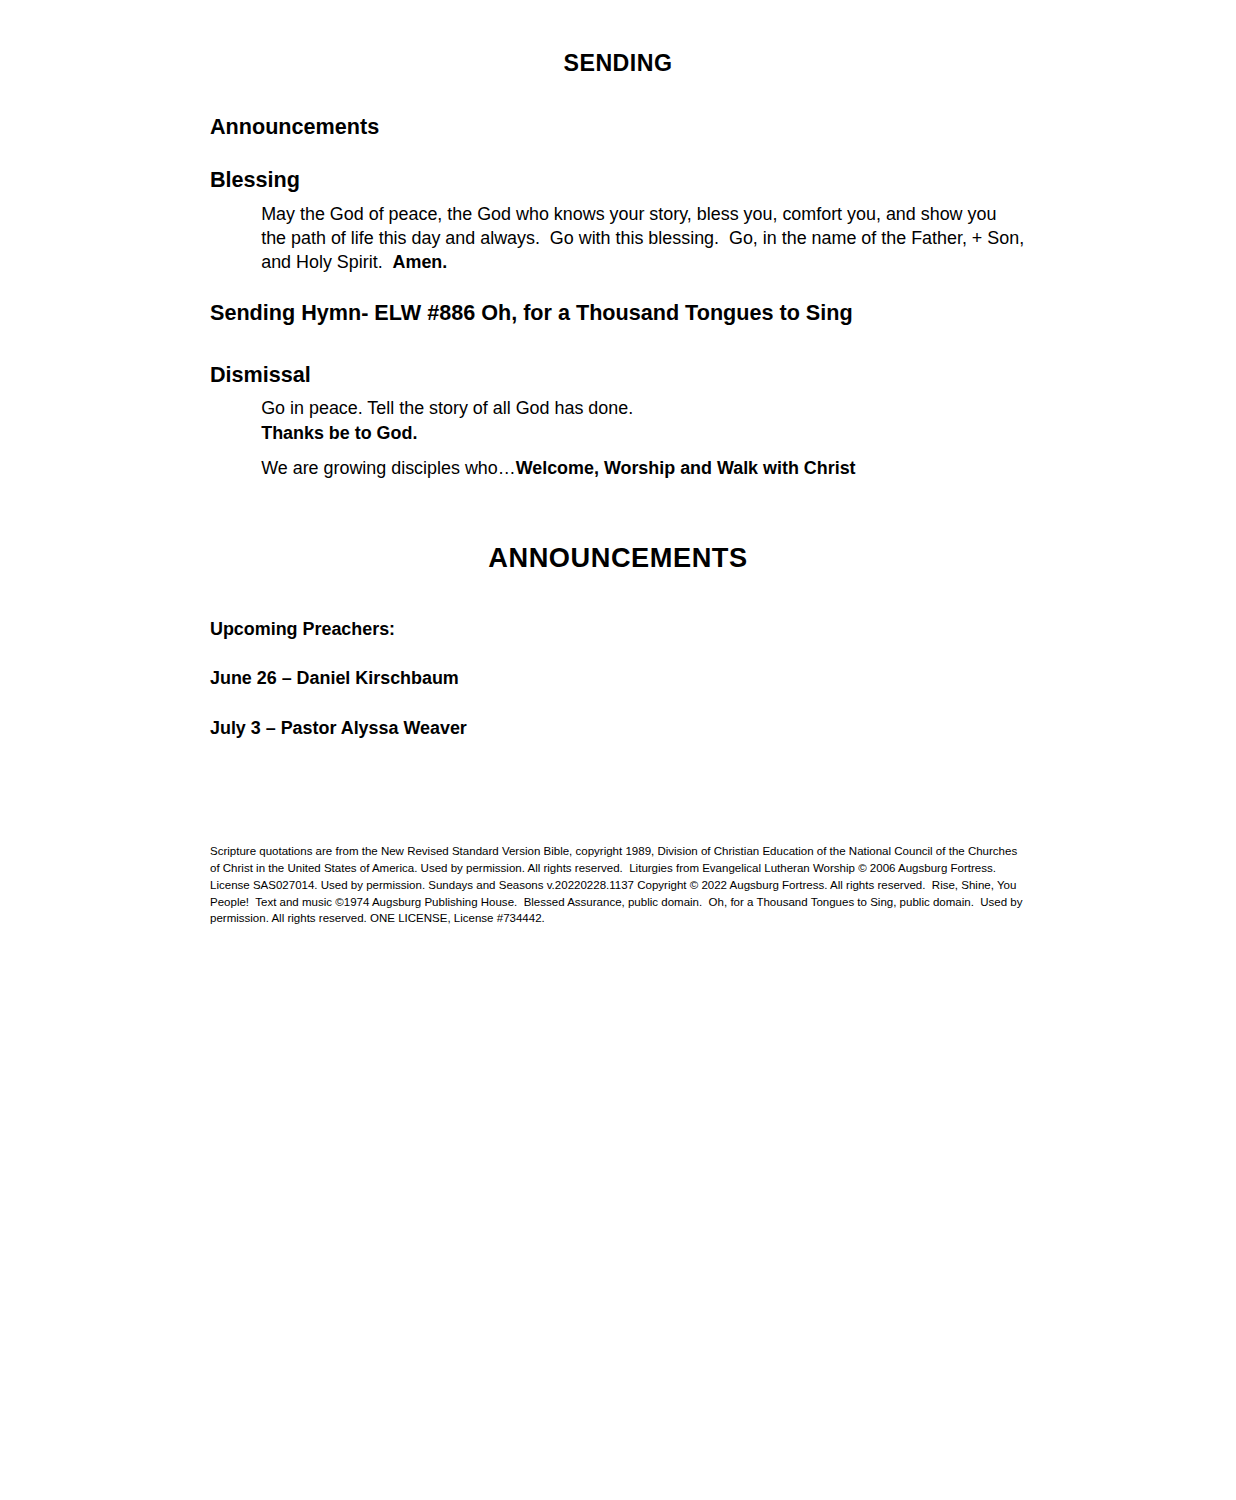SENDING
Announcements
Blessing
May the God of peace, the God who knows your story, bless you, comfort you, and show you the path of life this day and always. Go with this blessing. Go, in the name of the Father, + Son, and Holy Spirit. Amen.
Sending Hymn- ELW #886 Oh, for a Thousand Tongues to Sing
Dismissal
Go in peace. Tell the story of all God has done.
Thanks be to God.
We are growing disciples who…Welcome, Worship and Walk with Christ
ANNOUNCEMENTS
Upcoming Preachers:
June 26 – Daniel Kirschbaum
July 3 – Pastor Alyssa Weaver
Scripture quotations are from the New Revised Standard Version Bible, copyright 1989, Division of Christian Education of the National Council of the Churches of Christ in the United States of America. Used by permission. All rights reserved. Liturgies from Evangelical Lutheran Worship © 2006 Augsburg Fortress. License SAS027014. Used by permission. Sundays and Seasons v.20220228.1137 Copyright © 2022 Augsburg Fortress. All rights reserved. Rise, Shine, You People! Text and music ©1974 Augsburg Publishing House. Blessed Assurance, public domain. Oh, for a Thousand Tongues to Sing, public domain. Used by permission. All rights reserved. ONE LICENSE, License #734442.